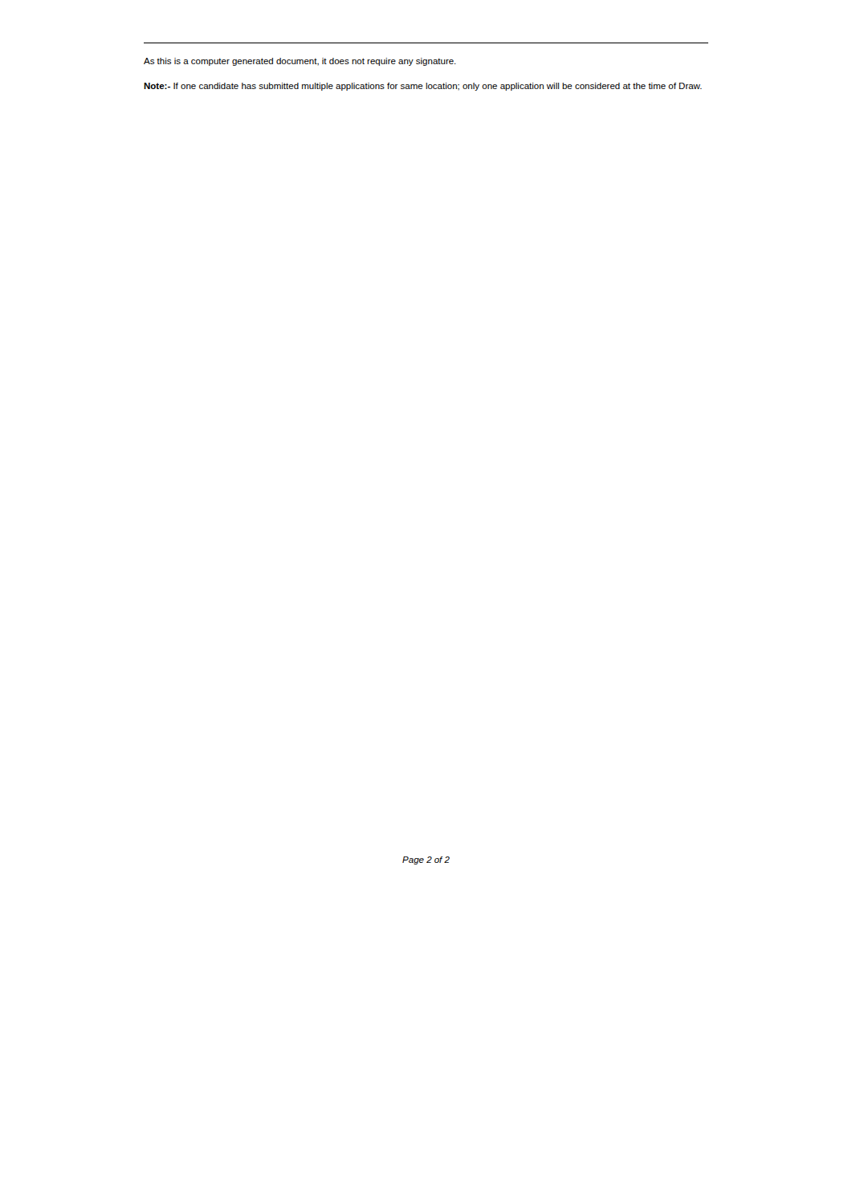As this is a computer generated document, it does not require any signature.
Note:- If one candidate has submitted multiple applications for same location; only one application will be considered at the time of Draw.
Page 2 of 2